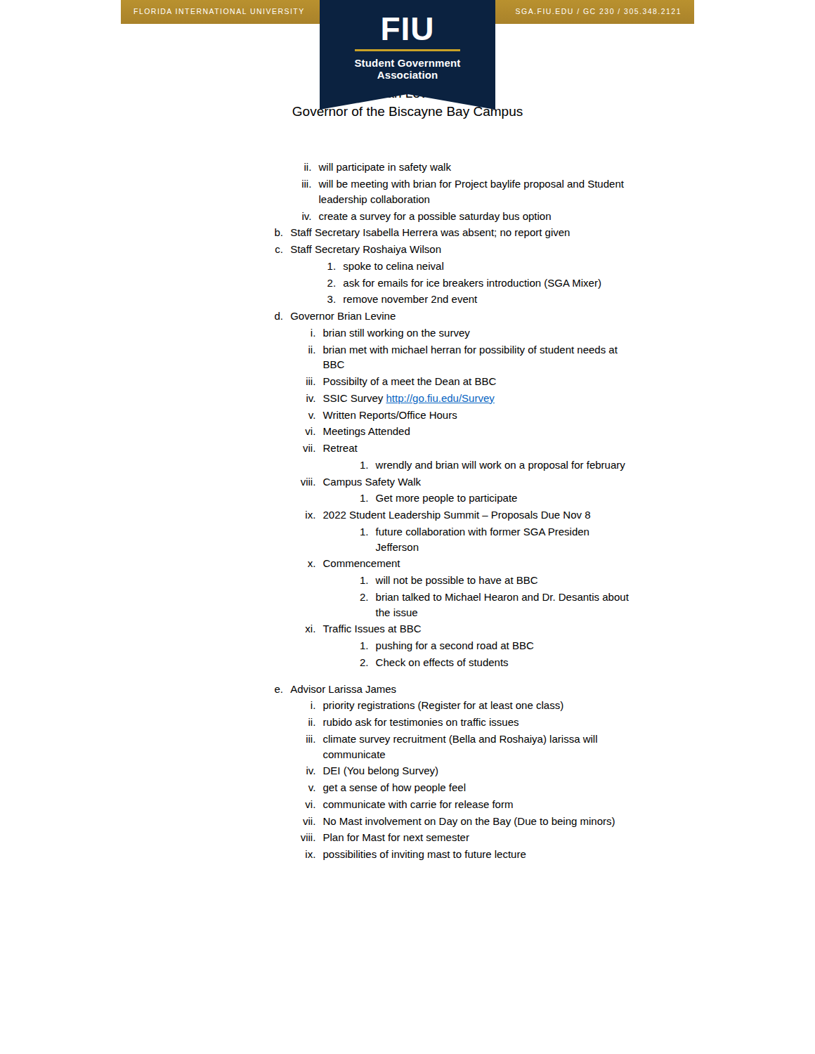Florida International University sga.fiu.edu / GC 230 / 305.348.2121
FIU
Student Government
Association
Brian Levine
Governor of the Biscayne Bay Campus
will participate in safety walk
will be meeting with brian for Project baylife proposal and Student leadership collaboration
create a survey for a possible saturday bus option
Staff Secretary Isabella Herrera was absent; no report given
Staff Secretary Roshaiya Wilson
spoke to celina neival
ask for emails for ice breakers introduction (SGA Mixer)
remove november 2nd event
Governor Brian Levine
brian still working on the survey
brian met with michael herran for possibility of student needs at BBC
Possibilty of a meet the Dean at BBC
SSIC Survey http://go.fiu.edu/Survey
Written Reports/Office Hours
Meetings Attended
Retreat
wrendly and brian will work on a proposal for february
Campus Safety Walk
Get more people to participate
2022 Student Leadership Summit – Proposals Due Nov 8
future collaboration with former SGA Presiden Jefferson
Commencement
will not be possible to have at BBC
brian talked to Michael Hearon and Dr. Desantis about the issue
Traffic Issues at BBC
pushing for a second road at BBC
Check on effects of students
Advisor Larissa James
priority registrations (Register for at least one class)
rubido ask for testimonies on traffic issues
climate survey recruitment (Bella and Roshaiya) larissa will communicate
DEI (You belong Survey)
get a sense of how people feel
communicate with carrie for release form
No Mast involvement on Day on the Bay (Due to being minors)
Plan for Mast for next semester
possibilities of inviting mast to future lecture